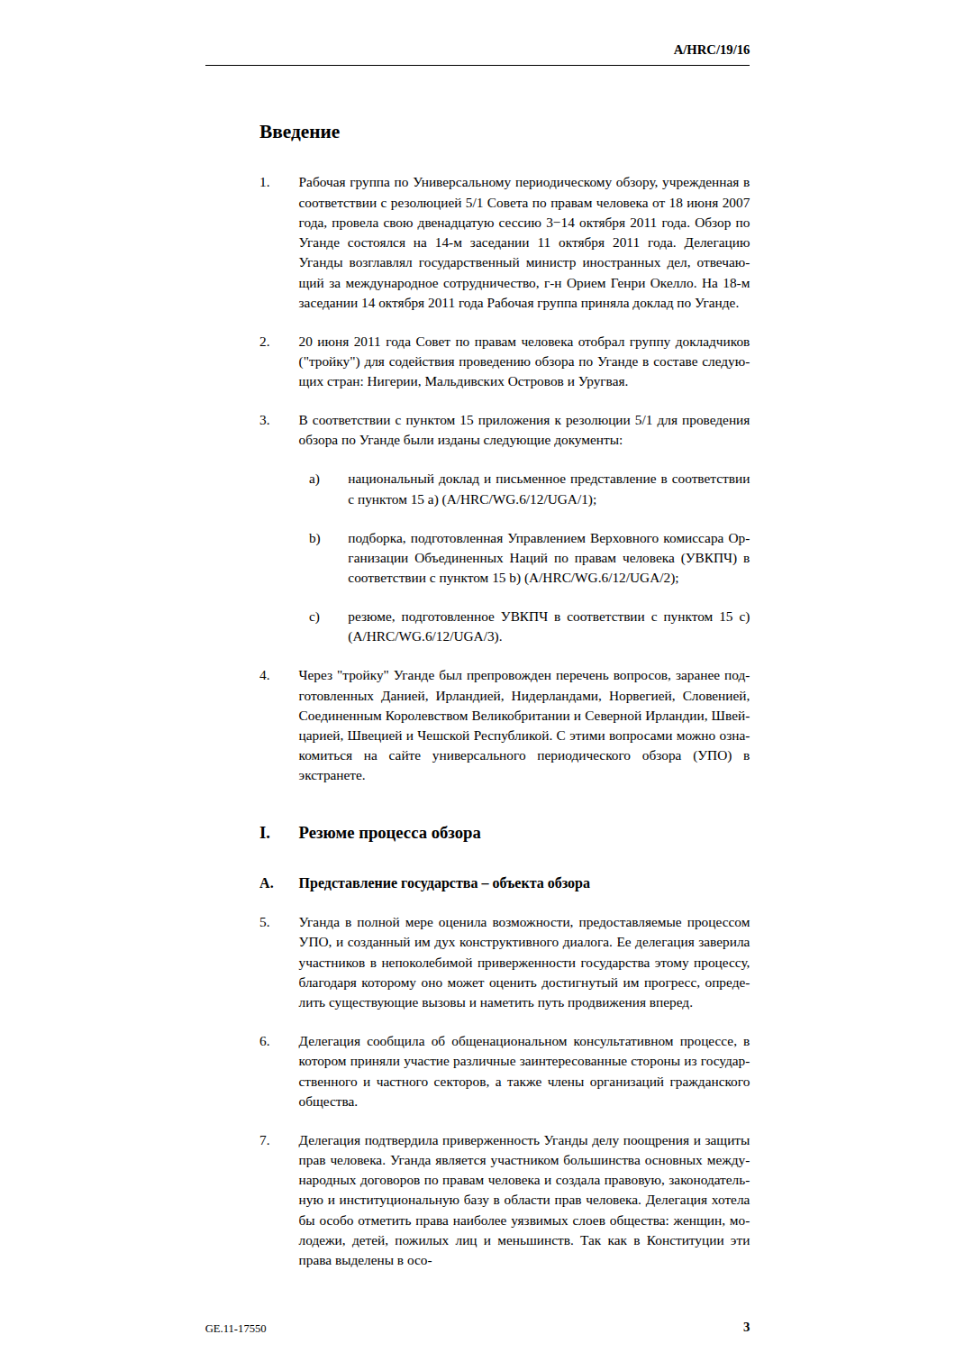A/HRC/19/16
Введение
1. Рабочая группа по Универсальному периодическому обзору, учрежденная в соответствии с резолюцией 5/1 Совета по правам человека от 18 июня 2007 года, провела свою двенадцатую сессию 3−14 октября 2011 года. Обзор по Уганде состоялся на 14-м заседании 11 октября 2011 года. Делегацию Уганды возглавлял государственный министр иностранных дел, отвечающий за международное сотрудничество, г-н Орием Генри Окелло. На 18-м заседании 14 октября 2011 года Рабочая группа приняла доклад по Уганде.
2. 20 июня 2011 года Совет по правам человека отобрал группу докладчиков ("тройку") для содействия проведению обзора по Уганде в составе следующих стран: Нигерии, Мальдивских Островов и Уругвая.
3. В соответствии с пунктом 15 приложения к резолюции 5/1 для проведения обзора по Уганде были изданы следующие документы:
a) национальный доклад и письменное представление в соответствии с пунктом 15 a) (A/HRC/WG.6/12/UGA/1);
b) подборка, подготовленная Управлением Верховного комиссара Организации Объединенных Наций по правам человека (УВКПЧ) в соответствии с пунктом 15 b) (A/HRC/WG.6/12/UGA/2);
c) резюме, подготовленное УВКПЧ в соответствии с пунктом 15 c) (A/HRC/WG.6/12/UGA/3).
4. Через "тройку" Уганде был препровожден перечень вопросов, заранее подготовленных Данией, Ирландией, Нидерландами, Норвегией, Словенией, Соединенным Королевством Великобритании и Северной Ирландии, Швейцарией, Швецией и Чешской Республикой. С этими вопросами можно ознакомиться на сайте универсального периодического обзора (УПО) в экстранете.
I. Резюме процесса обзора
A. Представление государства – объекта обзора
5. Уганда в полной мере оценила возможности, предоставляемые процессом УПО, и созданный им дух конструктивного диалога. Ее делегация заверила участников в непоколебимой приверженности государства этому процессу, благодаря которому оно может оценить достигнутый им прогресс, определить существующие вызовы и наметить путь продвижения вперед.
6. Делегация сообщила об общенациональном консультативном процессе, в котором приняли участие различные заинтересованные стороны из государственного и частного секторов, а также члены организаций гражданского общества.
7. Делегация подтвердила приверженность Уганды делу поощрения и защиты прав человека. Уганда является участником большинства основных международных договоров по правам человека и создала правовую, законодательную и институциональную базу в области прав человека. Делегация хотела бы особо отметить права наиболее уязвимых слоев общества: женщин, молодежи, детей, пожилых лиц и меньшинств. Так как в Конституции эти права выделены в осо-
GE.11-17550 3